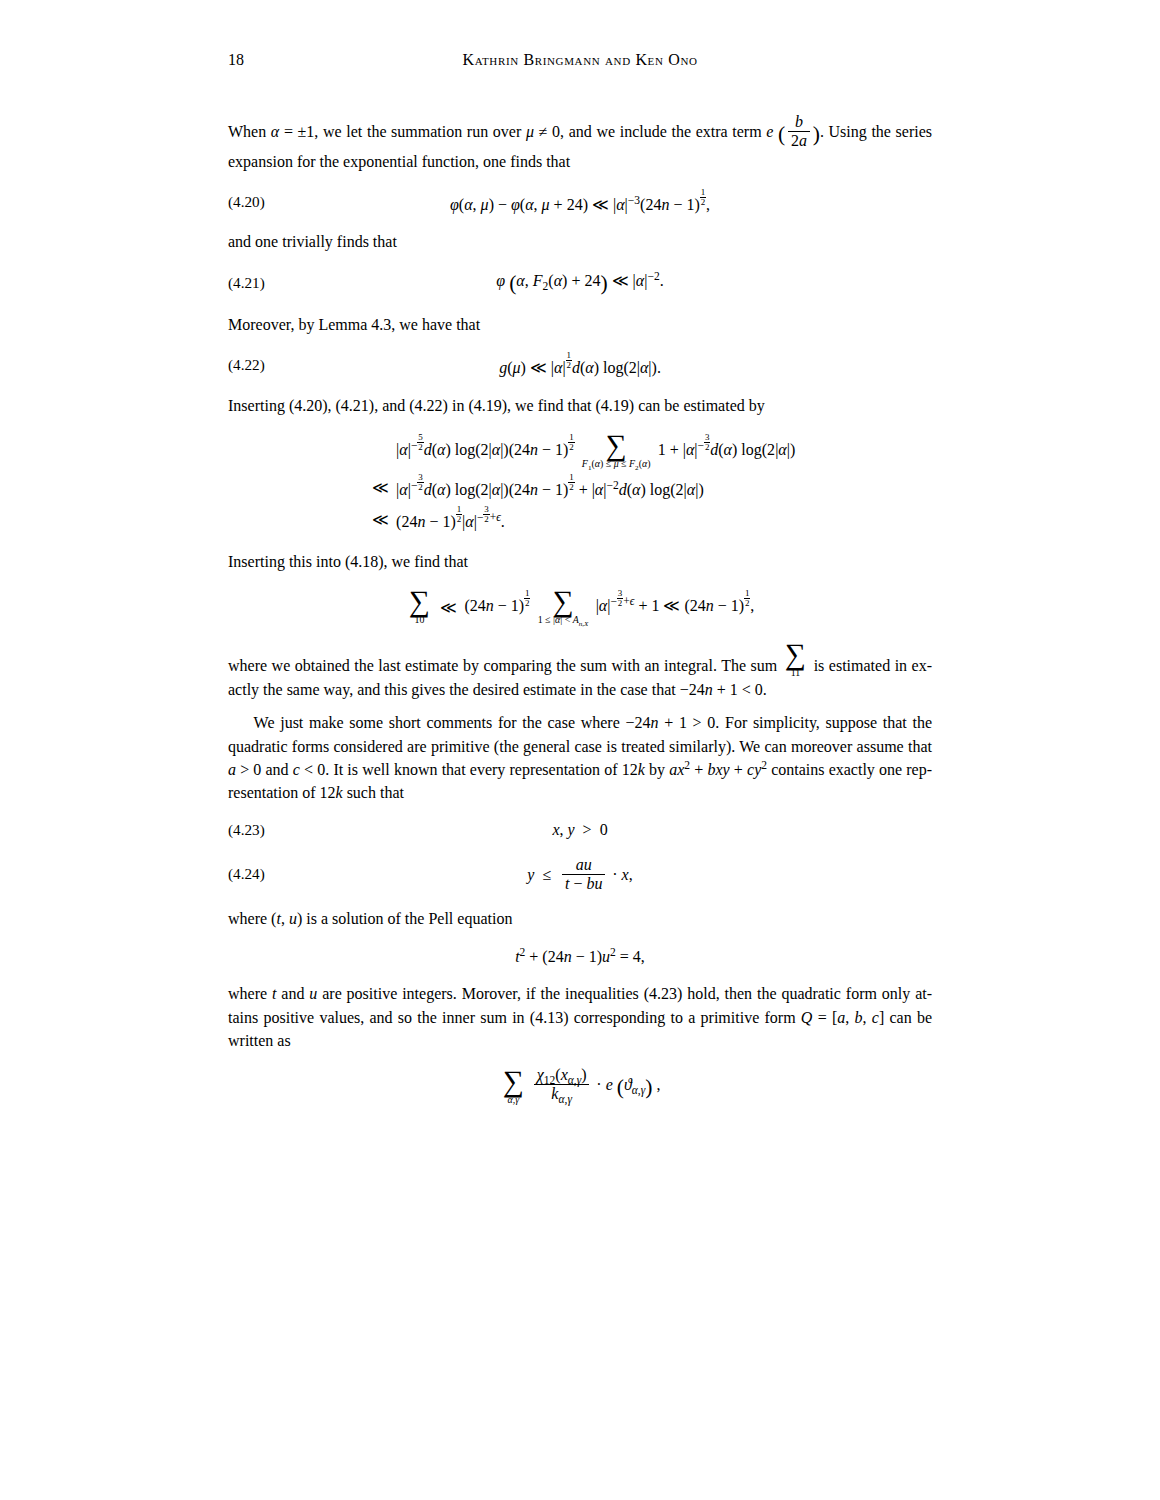18 Kathrin Bringmann and Ken Ono 18
When α = ±1, we let the summation run over μ ≠ 0, and we include the extra term e (b 2a). Using the series expansion for the exponential function, one finds that
(4.20)
φ(α, μ) − φ(α, μ + 24) ≪ |α|−3(24n − 1)12,
and one trivially finds that
(4.21)
φ (α, F2(α) + 24) ≪ |α|−2.
Moreover, by Lemma 4.3, we have that
(4.22)
g(μ) ≪ |α|12d(α) log(2|α|).
Inserting (4.20), (4.21), and (4.22) in (4.19), we find that (4.19) can be estimated by
|α|−52d(α) log(2|α|)(24n − 1)12 ∑F1(α) ≤ μ ≤ F2(α) 1 + |α|−32d(α) log(2|α|)
≪
|α|−32d(α) log(2|α|)(24n − 1)12 + |α|−2d(α) log(2|α|)
≪
(24n − 1)12|α|−32+ϵ.
Inserting this into (4.18), we find that
∑10
≪
(24n − 1)12 ∑1 ≤ |α| < An,X |α|−32+ϵ + 1 ≪ (24n − 1)12,
where we obtained the last estimate by comparing the sum with an integral. The sum ∑11 is estimated in exactly the same way, and this gives the desired estimate in the case that −24n + 1 < 0.
We just make some short comments for the case where −24n + 1 > 0. For simplicity, suppose that the quadratic forms considered are primitive (the general case is treated similarly). We can moreover assume that a > 0 and c < 0. It is well known that every representation of 12k by ax2 + bxy + cy2 contains exactly one representation of 12k such that
(4.23)
x, y > 0
(4.24)
y ≤ au t − bu · x,
where (t, u) is a solution of the Pell equation
t2 + (24n − 1)u2 = 4,
where t and u are positive integers. Morover, if the inequalities (4.23) hold, then the quadratic form only attains positive values, and so the inner sum in (4.13) correspond­ing to a primitive form Q = [a, b, c] can be written as
∑α,γ χ12(xα,γ) kα,γ · e (ϑα,γ) ,